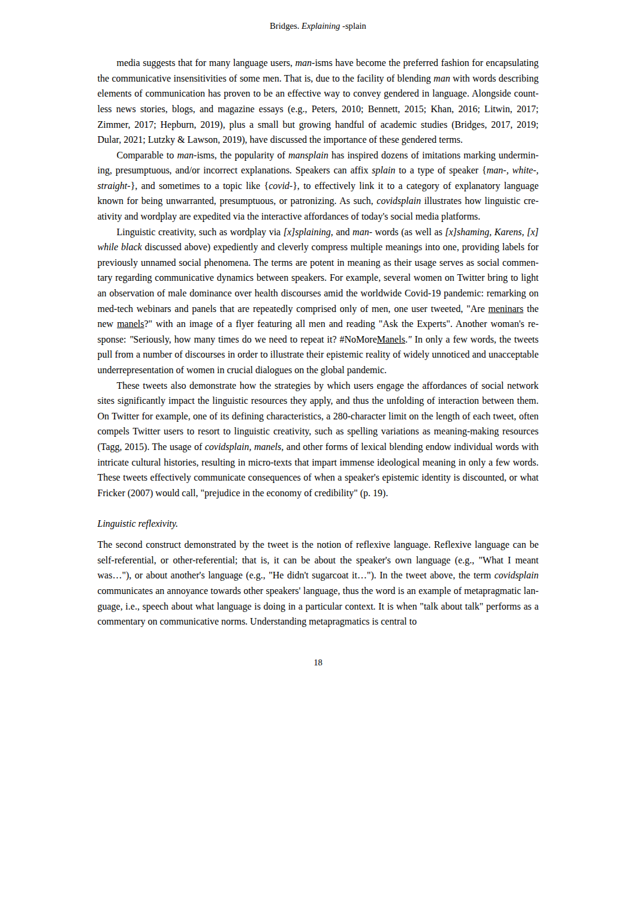Bridges. Explaining -splain
media suggests that for many language users, man-isms have become the preferred fashion for encapsulating the communicative insensitivities of some men. That is, due to the facility of blending man with words describing elements of communication has proven to be an effective way to convey gendered in language. Alongside countless news stories, blogs, and magazine essays (e.g., Peters, 2010; Bennett, 2015; Khan, 2016; Litwin, 2017; Zimmer, 2017; Hepburn, 2019), plus a small but growing handful of academic studies (Bridges, 2017, 2019; Dular, 2021; Lutzky & Lawson, 2019), have discussed the importance of these gendered terms.
Comparable to man-isms, the popularity of mansplain has inspired dozens of imitations marking undermining, presumptuous, and/or incorrect explanations. Speakers can affix splain to a type of speaker {man-, white-, straight-}, and sometimes to a topic like {covid-}, to effectively link it to a category of explanatory language known for being unwarranted, presumptuous, or patronizing. As such, covidsplain illustrates how linguistic creativity and wordplay are expedited via the interactive affordances of today's social media platforms.
Linguistic creativity, such as wordplay via [x]splaining, and man- words (as well as [x]shaming, Karens, [x] while black discussed above) expediently and cleverly compress multiple meanings into one, providing labels for previously unnamed social phenomena. The terms are potent in meaning as their usage serves as social commentary regarding communicative dynamics between speakers. For example, several women on Twitter bring to light an observation of male dominance over health discourses amid the worldwide Covid-19 pandemic: remarking on med-tech webinars and panels that are repeatedly comprised only of men, one user tweeted, "Are meninars the new manels?" with an image of a flyer featuring all men and reading "Ask the Experts". Another woman's response: "Seriously, how many times do we need to repeat it? #NoMoreManels." In only a few words, the tweets pull from a number of discourses in order to illustrate their epistemic reality of widely unnoticed and unacceptable underrepresentation of women in crucial dialogues on the global pandemic.
These tweets also demonstrate how the strategies by which users engage the affordances of social network sites significantly impact the linguistic resources they apply, and thus the unfolding of interaction between them. On Twitter for example, one of its defining characteristics, a 280-character limit on the length of each tweet, often compels Twitter users to resort to linguistic creativity, such as spelling variations as meaning-making resources (Tagg, 2015). The usage of covidsplain, manels, and other forms of lexical blending endow individual words with intricate cultural histories, resulting in micro-texts that impart immense ideological meaning in only a few words. These tweets effectively communicate consequences of when a speaker's epistemic identity is discounted, or what Fricker (2007) would call, "prejudice in the economy of credibility" (p. 19).
Linguistic reflexivity.
The second construct demonstrated by the tweet is the notion of reflexive language. Reflexive language can be self-referential, or other-referential; that is, it can be about the speaker's own language (e.g., "What I meant was…"), or about another's language (e.g., "He didn't sugarcoat it…"). In the tweet above, the term covidsplain communicates an annoyance towards other speakers' language, thus the word is an example of metapragmatic language, i.e., speech about what language is doing in a particular context. It is when "talk about talk" performs as a commentary on communicative norms. Understanding metapragmatics is central to
18